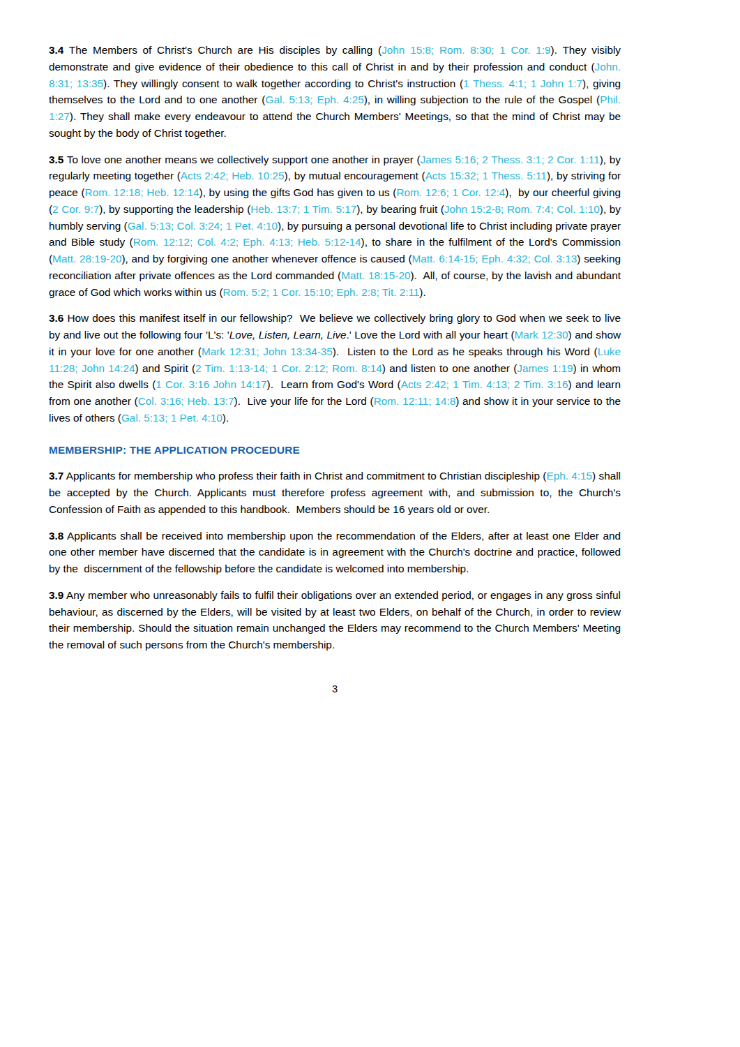3.4 The Members of Christ's Church are His disciples by calling (John 15:8; Rom. 8:30; 1 Cor. 1:9). They visibly demonstrate and give evidence of their obedience to this call of Christ in and by their profession and conduct (John. 8:31; 13:35). They willingly consent to walk together according to Christ's instruction (1 Thess. 4:1; 1 John 1:7), giving themselves to the Lord and to one another (Gal. 5:13; Eph. 4:25), in willing subjection to the rule of the Gospel (Phil. 1:27). They shall make every endeavour to attend the Church Members' Meetings, so that the mind of Christ may be sought by the body of Christ together.
3.5 To love one another means we collectively support one another in prayer (James 5:16; 2 Thess. 3:1; 2 Cor. 1:11), by regularly meeting together (Acts 2:42; Heb. 10:25), by mutual encouragement (Acts 15:32; 1 Thess. 5:11), by striving for peace (Rom. 12:18; Heb. 12:14), by using the gifts God has given to us (Rom. 12:6; 1 Cor. 12:4), by our cheerful giving (2 Cor. 9:7), by supporting the leadership (Heb. 13:7; 1 Tim. 5:17), by bearing fruit (John 15:2-8; Rom. 7:4; Col. 1:10), by humbly serving (Gal. 5:13; Col. 3:24; 1 Pet. 4:10), by pursuing a personal devotional life to Christ including private prayer and Bible study (Rom. 12:12; Col. 4:2; Eph. 4:13; Heb. 5:12-14), to share in the fulfilment of the Lord's Commission (Matt. 28:19-20), and by forgiving one another whenever offence is caused (Matt. 6:14-15; Eph. 4:32; Col. 3:13) seeking reconciliation after private offences as the Lord commanded (Matt. 18:15-20). All, of course, by the lavish and abundant grace of God which works within us (Rom. 5:2; 1 Cor. 15:10; Eph. 2:8; Tit. 2:11).
3.6 How does this manifest itself in our fellowship? We believe we collectively bring glory to God when we seek to live by and live out the following four 'L's: 'Love, Listen, Learn, Live.' Love the Lord with all your heart (Mark 12:30) and show it in your love for one another (Mark 12:31; John 13:34-35). Listen to the Lord as he speaks through his Word (Luke 11:28; John 14:24) and Spirit (2 Tim. 1:13-14; 1 Cor. 2:12; Rom. 8:14) and listen to one another (James 1:19) in whom the Spirit also dwells (1 Cor. 3:16 John 14:17). Learn from God's Word (Acts 2:42; 1 Tim. 4:13; 2 Tim. 3:16) and learn from one another (Col. 3:16; Heb. 13:7). Live your life for the Lord (Rom. 12:11; 14:8) and show it in your service to the lives of others (Gal. 5:13; 1 Pet. 4:10).
Membership: The Application Procedure
3.7 Applicants for membership who profess their faith in Christ and commitment to Christian discipleship (Eph. 4:15) shall be accepted by the Church. Applicants must therefore profess agreement with, and submission to, the Church's Confession of Faith as appended to this handbook. Members should be 16 years old or over.
3.8 Applicants shall be received into membership upon the recommendation of the Elders, after at least one Elder and one other member have discerned that the candidate is in agreement with the Church's doctrine and practice, followed by the discernment of the fellowship before the candidate is welcomed into membership.
3.9 Any member who unreasonably fails to fulfil their obligations over an extended period, or engages in any gross sinful behaviour, as discerned by the Elders, will be visited by at least two Elders, on behalf of the Church, in order to review their membership. Should the situation remain unchanged the Elders may recommend to the Church Members' Meeting the removal of such persons from the Church's membership.
3